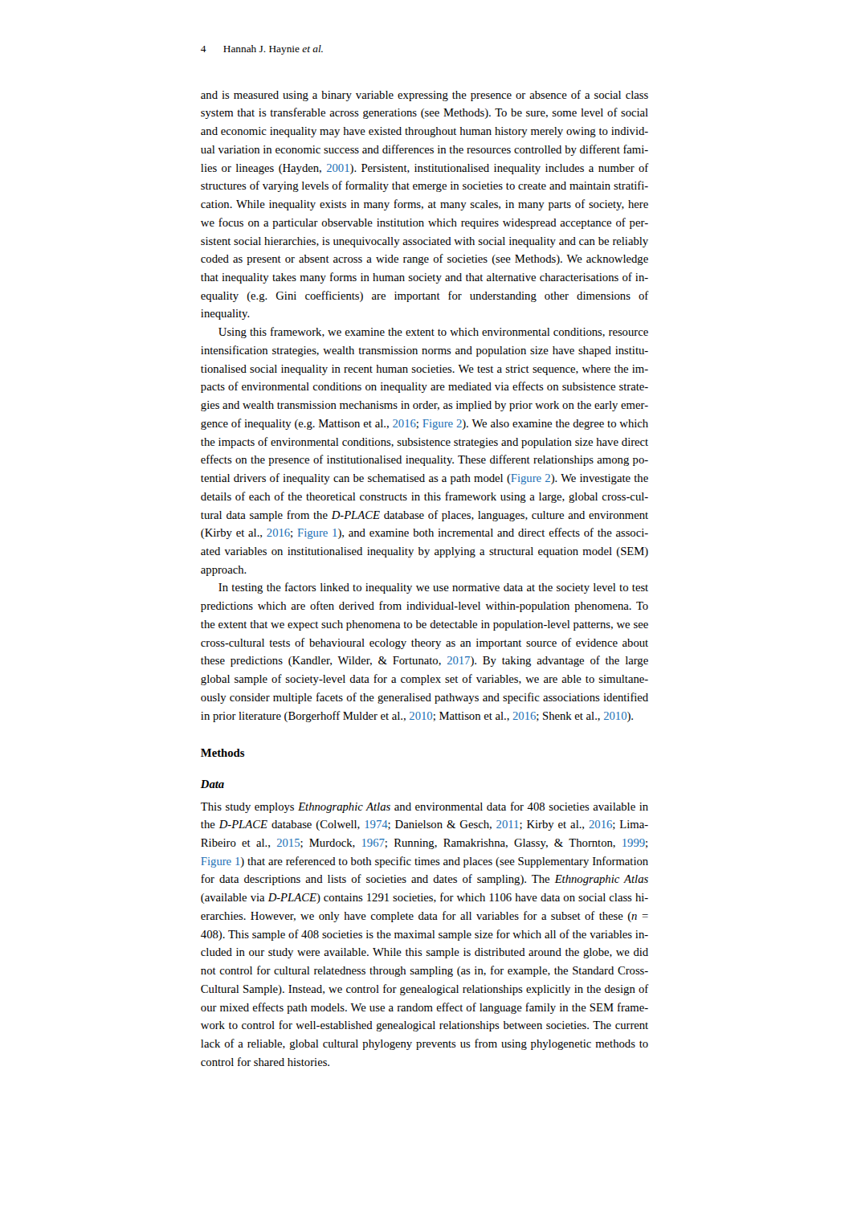4 Hannah J. Haynie et al.
and is measured using a binary variable expressing the presence or absence of a social class system that is transferable across generations (see Methods). To be sure, some level of social and economic inequality may have existed throughout human history merely owing to individual variation in economic success and differences in the resources controlled by different families or lineages (Hayden, 2001). Persistent, institutionalised inequality includes a number of structures of varying levels of formality that emerge in societies to create and maintain stratification. While inequality exists in many forms, at many scales, in many parts of society, here we focus on a particular observable institution which requires widespread acceptance of persistent social hierarchies, is unequivocally associated with social inequality and can be reliably coded as present or absent across a wide range of societies (see Methods). We acknowledge that inequality takes many forms in human society and that alternative characterisations of inequality (e.g. Gini coefficients) are important for understanding other dimensions of inequality.
Using this framework, we examine the extent to which environmental conditions, resource intensification strategies, wealth transmission norms and population size have shaped institutionalised social inequality in recent human societies. We test a strict sequence, where the impacts of environmental conditions on inequality are mediated via effects on subsistence strategies and wealth transmission mechanisms in order, as implied by prior work on the early emergence of inequality (e.g. Mattison et al., 2016; Figure 2). We also examine the degree to which the impacts of environmental conditions, subsistence strategies and population size have direct effects on the presence of institutionalised inequality. These different relationships among potential drivers of inequality can be schematised as a path model (Figure 2). We investigate the details of each of the theoretical constructs in this framework using a large, global cross-cultural data sample from the D-PLACE database of places, languages, culture and environment (Kirby et al., 2016; Figure 1), and examine both incremental and direct effects of the associated variables on institutionalised inequality by applying a structural equation model (SEM) approach.
In testing the factors linked to inequality we use normative data at the society level to test predictions which are often derived from individual-level within-population phenomena. To the extent that we expect such phenomena to be detectable in population-level patterns, we see cross-cultural tests of behavioural ecology theory as an important source of evidence about these predictions (Kandler, Wilder, & Fortunato, 2017). By taking advantage of the large global sample of society-level data for a complex set of variables, we are able to simultaneously consider multiple facets of the generalised pathways and specific associations identified in prior literature (Borgerhoff Mulder et al., 2010; Mattison et al., 2016; Shenk et al., 2010).
Methods
Data
This study employs Ethnographic Atlas and environmental data for 408 societies available in the D-PLACE database (Colwell, 1974; Danielson & Gesch, 2011; Kirby et al., 2016; Lima-Ribeiro et al., 2015; Murdock, 1967; Running, Ramakrishna, Glassy, & Thornton, 1999; Figure 1) that are referenced to both specific times and places (see Supplementary Information for data descriptions and lists of societies and dates of sampling). The Ethnographic Atlas (available via D-PLACE) contains 1291 societies, for which 1106 have data on social class hierarchies. However, we only have complete data for all variables for a subset of these (n = 408). This sample of 408 societies is the maximal sample size for which all of the variables included in our study were available. While this sample is distributed around the globe, we did not control for cultural relatedness through sampling (as in, for example, the Standard Cross-Cultural Sample). Instead, we control for genealogical relationships explicitly in the design of our mixed effects path models. We use a random effect of language family in the SEM framework to control for well-established genealogical relationships between societies. The current lack of a reliable, global cultural phylogeny prevents us from using phylogenetic methods to control for shared histories.